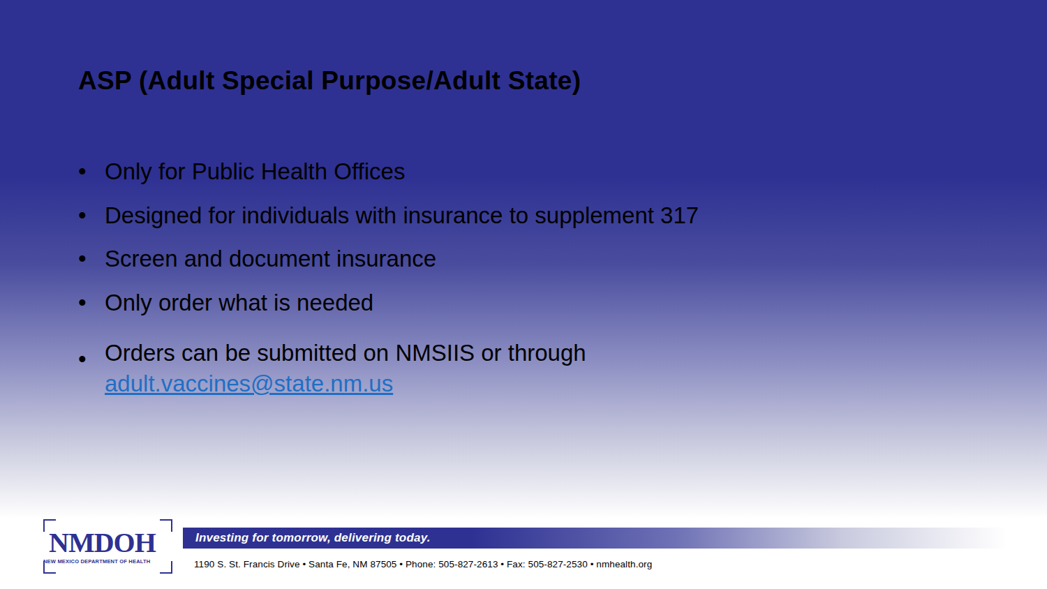ASP (Adult Special Purpose/Adult State)
Only for Public Health Offices
Designed for individuals with insurance to supplement 317
Screen and document insurance
Only order what is needed
Orders can be submitted on NMSIIS or through
adult.vaccines@state.nm.us
NMDOH
NEW MEXICO DEPARTMENT OF HEALTH
Investing for tomorrow, delivering today.
1190 S. St. Francis Drive • Santa Fe, NM 87505 • Phone: 505-827-2613 • Fax: 505-827-2530 • nmhealth.org